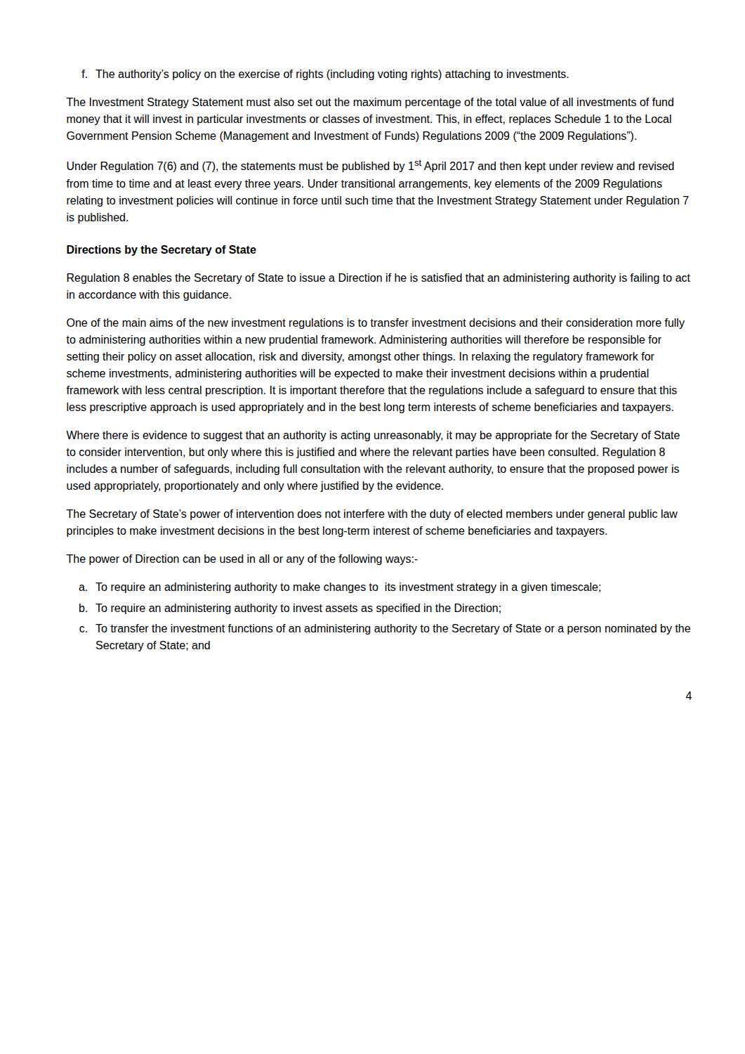The authority’s policy on the exercise of rights (including voting rights) attaching to investments.
The Investment Strategy Statement must also set out the maximum percentage of the total value of all investments of fund money that it will invest in particular investments or classes of investment. This, in effect, replaces Schedule 1 to the Local Government Pension Scheme (Management and Investment of Funds) Regulations 2009 (“the 2009 Regulations”).
Under Regulation 7(6) and (7), the statements must be published by 1st April 2017 and then kept under review and revised from time to time and at least every three years. Under transitional arrangements, key elements of the 2009 Regulations relating to investment policies will continue in force until such time that the Investment Strategy Statement under Regulation 7 is published.
Directions by the Secretary of State
Regulation 8 enables the Secretary of State to issue a Direction if he is satisfied that an administering authority is failing to act in accordance with this guidance.
One of the main aims of the new investment regulations is to transfer investment decisions and their consideration more fully to administering authorities within a new prudential framework. Administering authorities will therefore be responsible for setting their policy on asset allocation, risk and diversity, amongst other things. In relaxing the regulatory framework for scheme investments, administering authorities will be expected to make their investment decisions within a prudential framework with less central prescription. It is important therefore that the regulations include a safeguard to ensure that this less prescriptive approach is used appropriately and in the best long term interests of scheme beneficiaries and taxpayers.
Where there is evidence to suggest that an authority is acting unreasonably, it may be appropriate for the Secretary of State to consider intervention, but only where this is justified and where the relevant parties have been consulted. Regulation 8 includes a number of safeguards, including full consultation with the relevant authority, to ensure that the proposed power is used appropriately, proportionately and only where justified by the evidence.
The Secretary of State’s power of intervention does not interfere with the duty of elected members under general public law principles to make investment decisions in the best long-term interest of scheme beneficiaries and taxpayers.
The power of Direction can be used in all or any of the following ways:-
To require an administering authority to make changes to its investment strategy in a given timescale;
To require an administering authority to invest assets as specified in the Direction;
To transfer the investment functions of an administering authority to the Secretary of State or a person nominated by the Secretary of State; and
4